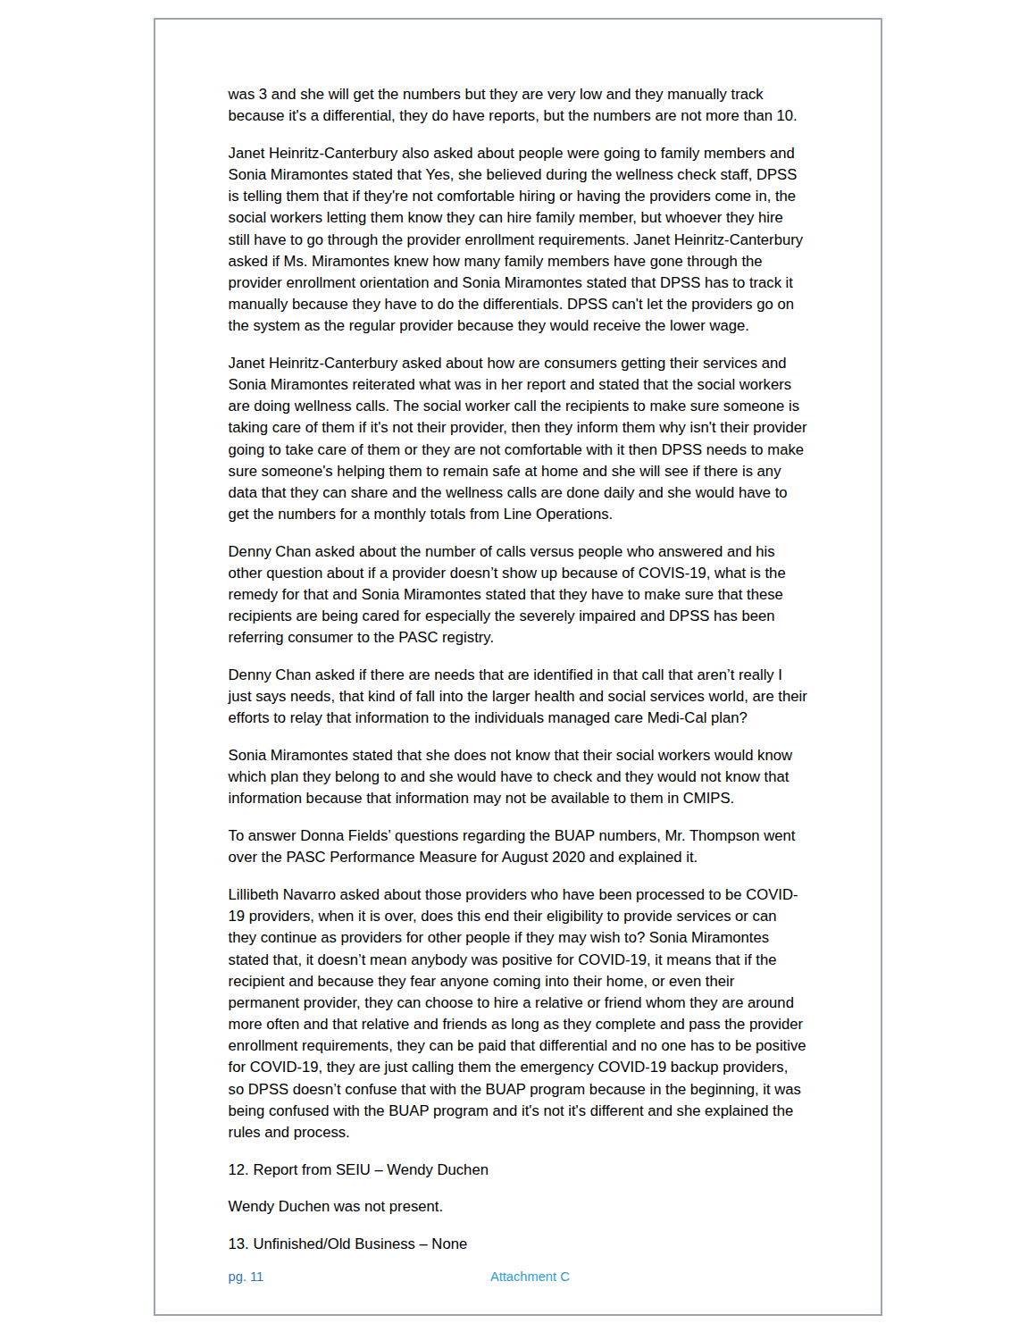was 3 and she will get the numbers but they are very low and they manually track because it's a differential, they do have reports, but the numbers are not more than 10.
Janet Heinritz-Canterbury also asked about people were going to family members and Sonia Miramontes stated that Yes, she believed during the wellness check staff, DPSS is telling them that if they're not comfortable hiring or having the providers come in, the social workers letting them know they can hire family member, but whoever they hire still have to go through the provider enrollment requirements. Janet Heinritz-Canterbury asked if Ms. Miramontes knew how many family members have gone through the provider enrollment orientation and Sonia Miramontes stated that DPSS has to track it manually because they have to do the differentials. DPSS can't let the providers go on the system as the regular provider because they would receive the lower wage.
Janet Heinritz-Canterbury asked about how are consumers getting their services and Sonia Miramontes reiterated what was in her report and stated that the social workers are doing wellness calls. The social worker call the recipients to make sure someone is taking care of them if it's not their provider, then they inform them why isn't their provider going to take care of them or they are not comfortable with it then DPSS needs to make sure someone's helping them to remain safe at home and she will see if there is any data that they can share and the wellness calls are done daily and she would have to get the numbers for a monthly totals from Line Operations.
Denny Chan asked about the number of calls versus people who answered and his other question about if a provider doesn’t show up because of COVIS-19, what is the remedy for that and Sonia Miramontes stated that they have to make sure that these recipients are being cared for especially the severely impaired and DPSS has been referring consumer to the PASC registry.
Denny Chan asked if there are needs that are identified in that call that aren’t really I just says needs, that kind of fall into the larger health and social services world, are their efforts to relay that information to the individuals managed care Medi-Cal plan?
Sonia Miramontes stated that she does not know that their social workers would know which plan they belong to and she would have to check and they would not know that information because that information may not be available to them in CMIPS.
To answer Donna Fields’ questions regarding the BUAP numbers, Mr. Thompson went over the PASC Performance Measure for August 2020 and explained it.
Lillibeth Navarro asked about those providers who have been processed to be COVID-19 providers, when it is over, does this end their eligibility to provide services or can they continue as providers for other people if they may wish to? Sonia Miramontes stated that, it doesn’t mean anybody was positive for COVID-19, it means that if the recipient and because they fear anyone coming into their home, or even their permanent provider, they can choose to hire a relative or friend whom they are around more often and that relative and friends as long as they complete and pass the provider enrollment requirements, they can be paid that differential and no one has to be positive for COVID-19, they are just calling them the emergency COVID-19 backup providers, so DPSS doesn’t confuse that with the BUAP program because in the beginning, it was being confused with the BUAP program and it's not it's different and she explained the rules and process.
12. Report from SEIU – Wendy Duchen
Wendy Duchen was not present.
13. Unfinished/Old Business – None
pg. 11 Attachment C